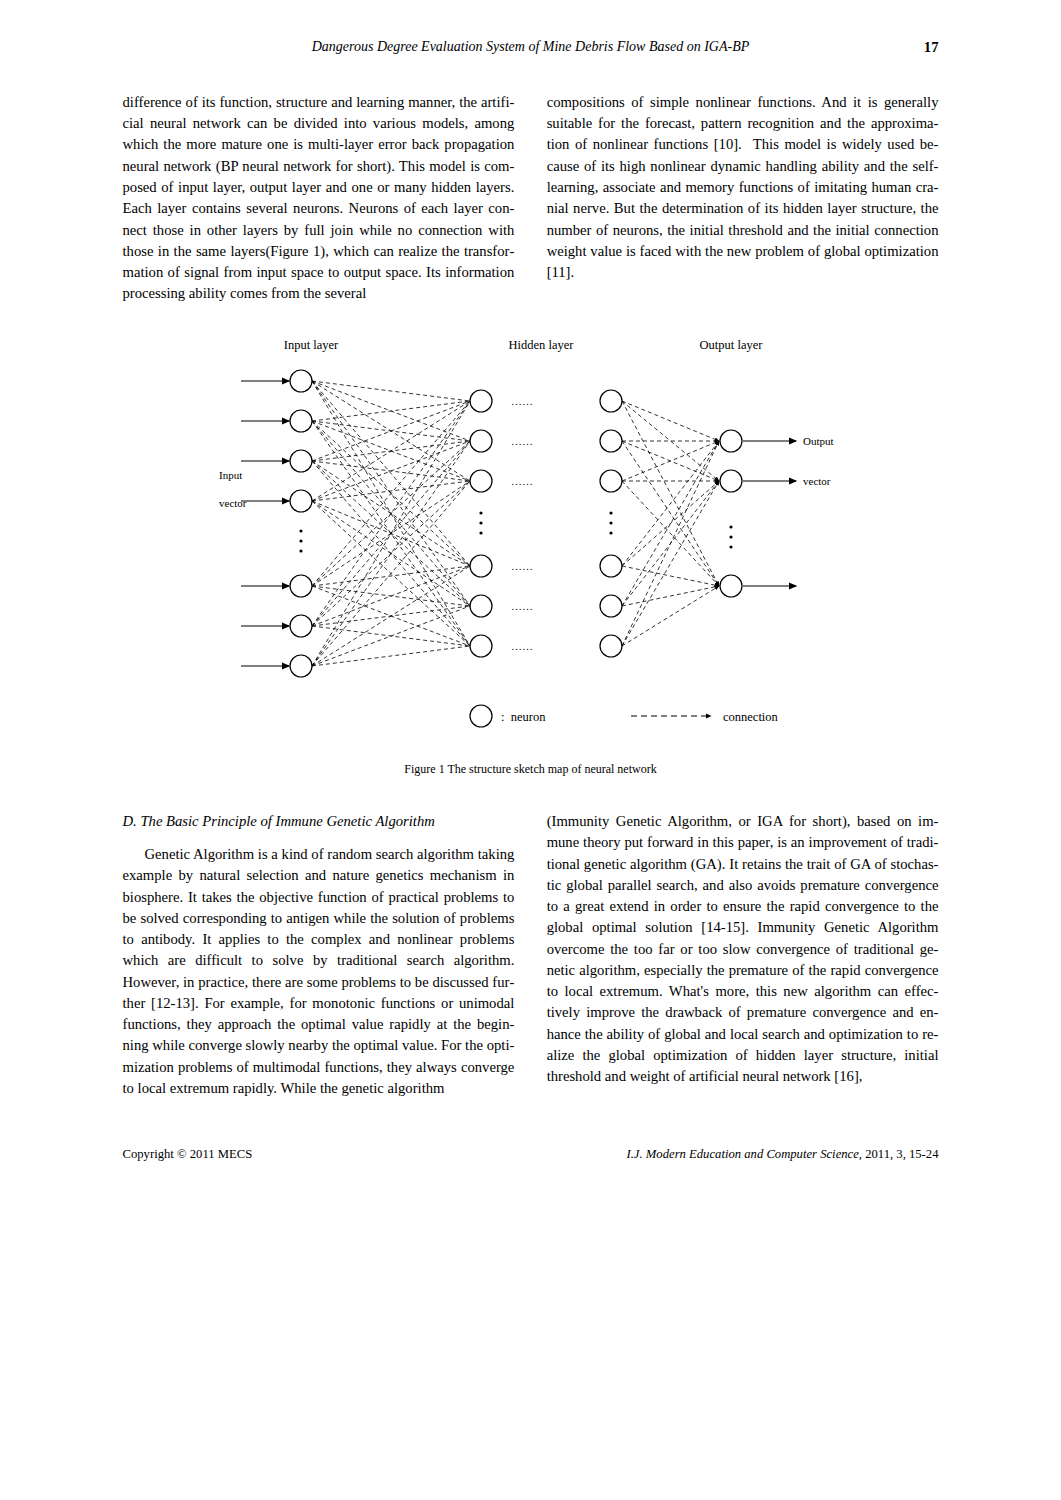Dangerous Degree Evaluation System of Mine Debris Flow Based on IGA-BP 17
difference of its function, structure and learning manner, the artificial neural network can be divided into various models, among which the more mature one is multi-layer error back propagation neural network (BP neural network for short). This model is composed of input layer, output layer and one or many hidden layers. Each layer contains several neurons. Neurons of each layer connect those in other layers by full join while no connection with those in the same layers(Figure 1), which can realize the transformation of signal from input space to output space. Its information processing ability comes from the several
compositions of simple nonlinear functions. And it is generally suitable for the forecast, pattern recognition and the approximation of nonlinear functions [10]. This model is widely used because of its high nonlinear dynamic handling ability and the self-learning, associate and memory functions of imitating human cranial nerve. But the determination of its hidden layer structure, the number of neurons, the initial threshold and the initial connection weight value is faced with the new problem of global optimization [11].
Input layer Hidden layer Output layer Input vector …… …… …… …… …… …… Output vector : neuron connection
Figure 1 The structure sketch map of neural network
D. The Basic Principle of Immune Genetic Algorithm
Genetic Algorithm is a kind of random search algorithm taking example by natural selection and nature genetics mechanism in biosphere. It takes the objective function of practical problems to be solved corresponding to antigen while the solution of problems to antibody. It applies to the complex and nonlinear problems which are difficult to solve by traditional search algorithm. However, in practice, there are some problems to be discussed further [12-13]. For example, for monotonic functions or unimodal functions, they approach the optimal value rapidly at the beginning while converge slowly nearby the optimal value. For the optimization problems of multimodal functions, they always converge to local extremum rapidly. While the genetic algorithm
(Immunity Genetic Algorithm, or IGA for short), based on immune theory put forward in this paper, is an improvement of traditional genetic algorithm (GA). It retains the trait of GA of stochastic global parallel search, and also avoids premature convergence to a great extend in order to ensure the rapid convergence to the global optimal solution [14-15]. Immunity Genetic Algorithm overcome the too far or too slow convergence of traditional genetic algorithm, especially the premature of the rapid convergence to local extremum. What's more, this new algorithm can effectively improve the drawback of premature convergence and enhance the ability of global and local search and optimization to realize the global optimization of hidden layer structure, initial threshold and weight of artificial neural network [16],
Copyright © 2011 MECS I.J. Modern Education and Computer Science, 2011, 3, 15-24